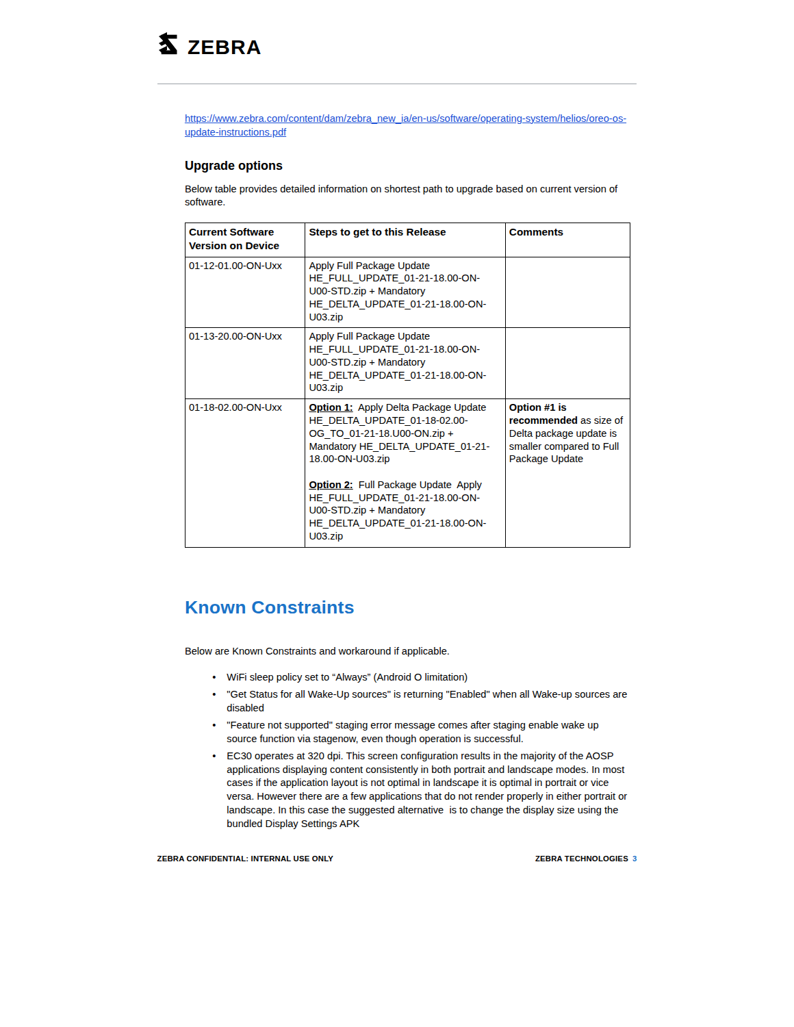ZEBRA
https://www.zebra.com/content/dam/zebra_new_ia/en-us/software/operating-system/helios/oreo-os-update-instructions.pdf
Upgrade options
Below table provides detailed information on shortest path to upgrade based on current version of software.
| Current Software Version on Device | Steps to get to this Release | Comments |
| --- | --- | --- |
| 01-12-01.00-ON-Uxx | Apply Full Package Update HE_FULL_UPDATE_01-21-18.00-ON-U00-STD.zip + Mandatory HE_DELTA_UPDATE_01-21-18.00-ON-U03.zip | |
| 01-13-20.00-ON-Uxx | Apply Full Package Update HE_FULL_UPDATE_01-21-18.00-ON-U00-STD.zip + Mandatory HE_DELTA_UPDATE_01-21-18.00-ON-U03.zip | |
| 01-18-02.00-ON-Uxx | Option 1: Apply Delta Package Update HE_DELTA_UPDATE_01-18-02.00-OG_TO_01-21-18.U00-ON.zip + Mandatory HE_DELTA_UPDATE_01-21-18.00-ON-U03.zip Option 2: Full Package Update Apply HE_FULL_UPDATE_01-21-18.00-ON-U00-STD.zip + Mandatory HE_DELTA_UPDATE_01-21-18.00-ON-U03.zip | Option #1 is recommended as size of Delta package update is smaller compared to Full Package Update |
Known Constraints
Below are Known Constraints and workaround if applicable.
WiFi sleep policy set to “Always” (Android O limitation)
"Get Status for all Wake-Up sources" is returning "Enabled" when all Wake-up sources are disabled
"Feature not supported" staging error message comes after staging enable wake up source function via stagenow, even though operation is successful.
EC30 operates at 320 dpi. This screen configuration results in the majority of the AOSP applications displaying content consistently in both portrait and landscape modes. In most cases if the application layout is not optimal in landscape it is optimal in portrait or vice versa. However there are a few applications that do not render properly in either portrait or landscape. In this case the suggested alternative is to change the display size using the bundled Display Settings APK
ZEBRA CONFIDENTIAL: INTERNAL USE ONLY
ZEBRA TECHNOLOGIES3